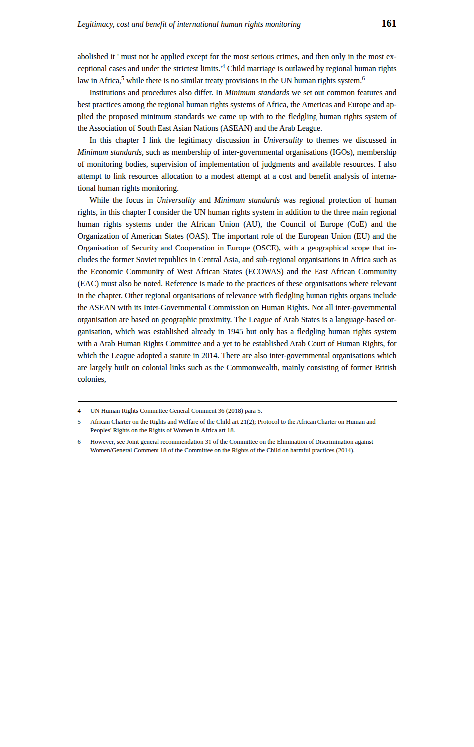Legitimacy, cost and benefit of international human rights monitoring 161
abolished it ' must not be applied except for the most serious crimes, and then only in the most exceptional cases and under the strictest limits.'4 Child marriage is outlawed by regional human rights law in Africa,5 while there is no similar treaty provisions in the UN human rights system.6
Institutions and procedures also differ. In Minimum standards we set out common features and best practices among the regional human rights systems of Africa, the Americas and Europe and applied the proposed minimum standards we came up with to the fledgling human rights system of the Association of South East Asian Nations (ASEAN) and the Arab League.
In this chapter I link the legitimacy discussion in Universality to themes we discussed in Minimum standards, such as membership of inter-governmental organisations (IGOs), membership of monitoring bodies, supervision of implementation of judgments and available resources. I also attempt to link resources allocation to a modest attempt at a cost and benefit analysis of international human rights monitoring.
While the focus in Universality and Minimum standards was regional protection of human rights, in this chapter I consider the UN human rights system in addition to the three main regional human rights systems under the African Union (AU), the Council of Europe (CoE) and the Organization of American States (OAS). The important role of the European Union (EU) and the Organisation of Security and Cooperation in Europe (OSCE), with a geographical scope that includes the former Soviet republics in Central Asia, and sub-regional organisations in Africa such as the Economic Community of West African States (ECOWAS) and the East African Community (EAC) must also be noted. Reference is made to the practices of these organisations where relevant in the chapter. Other regional organisations of relevance with fledgling human rights organs include the ASEAN with its Inter-Governmental Commission on Human Rights. Not all inter-governmental organisation are based on geographic proximity. The League of Arab States is a language-based organisation, which was established already in 1945 but only has a fledgling human rights system with a Arab Human Rights Committee and a yet to be established Arab Court of Human Rights, for which the League adopted a statute in 2014. There are also inter-governmental organisations which are largely built on colonial links such as the Commonwealth, mainly consisting of former British colonies,
4 UN Human Rights Committee General Comment 36 (2018) para 5.
5 African Charter on the Rights and Welfare of the Child art 21(2); Protocol to the African Charter on Human and Peoples' Rights on the Rights of Women in Africa art 18.
6 However, see Joint general recommendation 31 of the Committee on the Elimination of Discrimination against Women/General Comment 18 of the Committee on the Rights of the Child on harmful practices (2014).